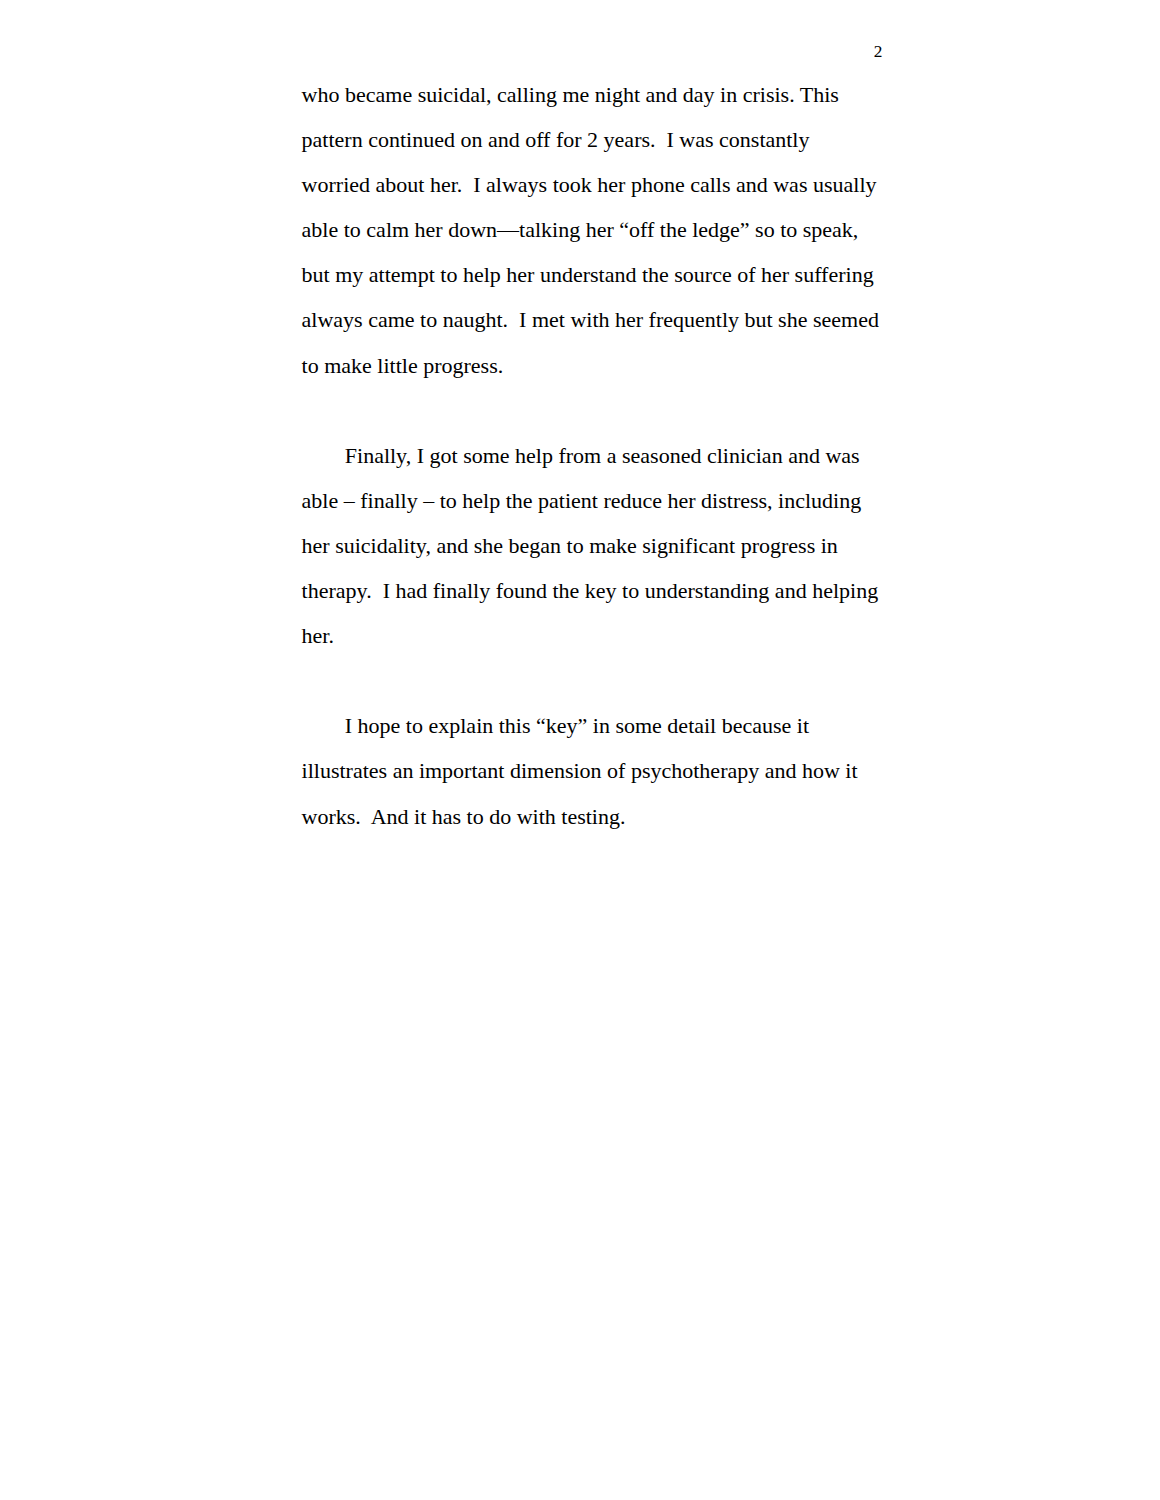2
who became suicidal, calling me night and day in crisis. This pattern continued on and off for 2 years. I was constantly worried about her. I always took her phone calls and was usually able to calm her down—talking her “off the ledge” so to speak, but my attempt to help her understand the source of her suffering always came to naught. I met with her frequently but she seemed to make little progress.
Finally, I got some help from a seasoned clinician and was able – finally – to help the patient reduce her distress, including her suicidality, and she began to make significant progress in therapy. I had finally found the key to understanding and helping her.
I hope to explain this “key” in some detail because it illustrates an important dimension of psychotherapy and how it works. And it has to do with testing.